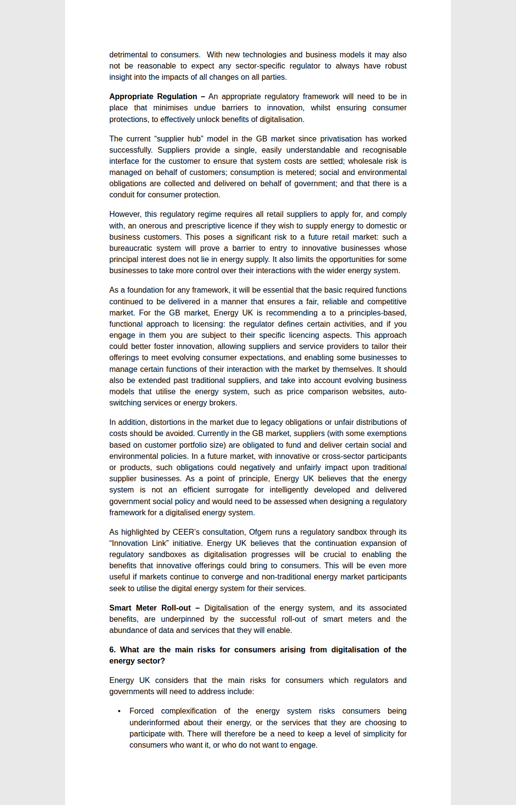detrimental to consumers. With new technologies and business models it may also not be reasonable to expect any sector-specific regulator to always have robust insight into the impacts of all changes on all parties.
Appropriate Regulation – An appropriate regulatory framework will need to be in place that minimises undue barriers to innovation, whilst ensuring consumer protections, to effectively unlock benefits of digitalisation.
The current “supplier hub” model in the GB market since privatisation has worked successfully. Suppliers provide a single, easily understandable and recognisable interface for the customer to ensure that system costs are settled; wholesale risk is managed on behalf of customers; consumption is metered; social and environmental obligations are collected and delivered on behalf of government; and that there is a conduit for consumer protection.
However, this regulatory regime requires all retail suppliers to apply for, and comply with, an onerous and prescriptive licence if they wish to supply energy to domestic or business customers. This poses a significant risk to a future retail market: such a bureaucratic system will prove a barrier to entry to innovative businesses whose principal interest does not lie in energy supply. It also limits the opportunities for some businesses to take more control over their interactions with the wider energy system.
As a foundation for any framework, it will be essential that the basic required functions continued to be delivered in a manner that ensures a fair, reliable and competitive market. For the GB market, Energy UK is recommending a to a principles-based, functional approach to licensing: the regulator defines certain activities, and if you engage in them you are subject to their specific licencing aspects. This approach could better foster innovation, allowing suppliers and service providers to tailor their offerings to meet evolving consumer expectations, and enabling some businesses to manage certain functions of their interaction with the market by themselves. It should also be extended past traditional suppliers, and take into account evolving business models that utilise the energy system, such as price comparison websites, auto-switching services or energy brokers.
In addition, distortions in the market due to legacy obligations or unfair distributions of costs should be avoided. Currently in the GB market, suppliers (with some exemptions based on customer portfolio size) are obligated to fund and deliver certain social and environmental policies. In a future market, with innovative or cross-sector participants or products, such obligations could negatively and unfairly impact upon traditional supplier businesses. As a point of principle, Energy UK believes that the energy system is not an efficient surrogate for intelligently developed and delivered government social policy and would need to be assessed when designing a regulatory framework for a digitalised energy system.
As highlighted by CEER’s consultation, Ofgem runs a regulatory sandbox through its “Innovation Link” initiative. Energy UK believes that the continuation expansion of regulatory sandboxes as digitalisation progresses will be crucial to enabling the benefits that innovative offerings could bring to consumers. This will be even more useful if markets continue to converge and non-traditional energy market participants seek to utilise the digital energy system for their services.
Smart Meter Roll-out – Digitalisation of the energy system, and its associated benefits, are underpinned by the successful roll-out of smart meters and the abundance of data and services that they will enable.
6. What are the main risks for consumers arising from digitalisation of the energy sector?
Energy UK considers that the main risks for consumers which regulators and governments will need to address include:
Forced complexification of the energy system risks consumers being underinformed about their energy, or the services that they are choosing to participate with. There will therefore be a need to keep a level of simplicity for consumers who want it, or who do not want to engage.